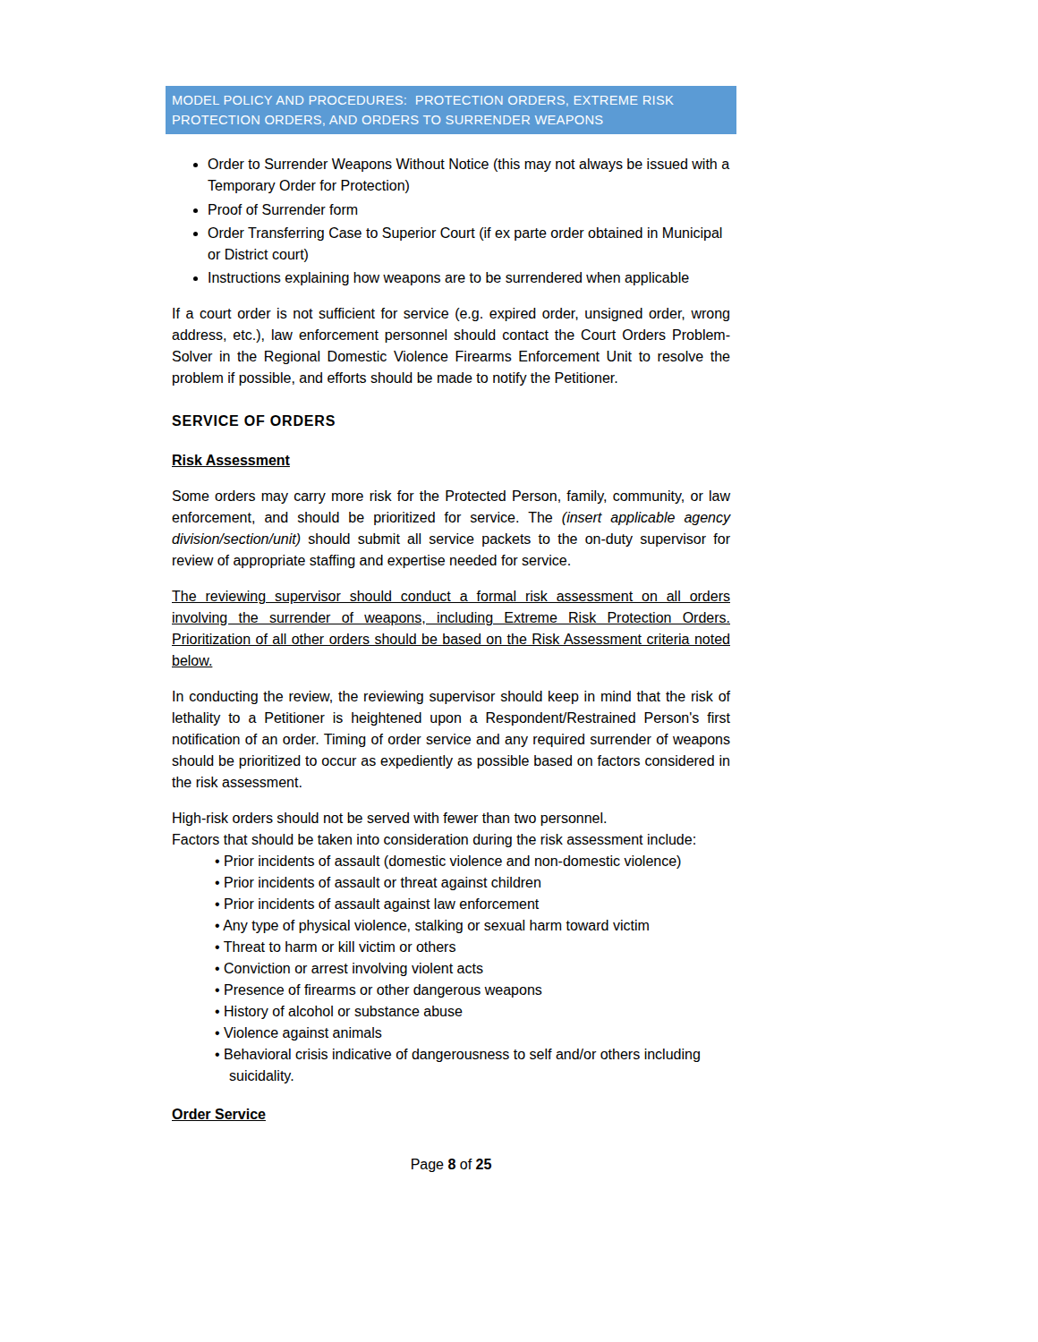MODEL POLICY AND PROCEDURES: PROTECTION ORDERS, EXTREME RISK
PROTECTION ORDERS, AND ORDERS TO SURRENDER WEAPONS
Order to Surrender Weapons Without Notice (this may not always be issued with a Temporary Order for Protection)
Proof of Surrender form
Order Transferring Case to Superior Court (if ex parte order obtained in Municipal or District court)
Instructions explaining how weapons are to be surrendered when applicable
If a court order is not sufficient for service (e.g. expired order, unsigned order, wrong address, etc.), law enforcement personnel should contact the Court Orders Problem-Solver in the Regional Domestic Violence Firearms Enforcement Unit to resolve the problem if possible, and efforts should be made to notify the Petitioner.
SERVICE OF ORDERS
Risk Assessment
Some orders may carry more risk for the Protected Person, family, community, or law enforcement, and should be prioritized for service. The (insert applicable agency division/section/unit) should submit all service packets to the on-duty supervisor for review of appropriate staffing and expertise needed for service.
The reviewing supervisor should conduct a formal risk assessment on all orders involving the surrender of weapons, including Extreme Risk Protection Orders. Prioritization of all other orders should be based on the Risk Assessment criteria noted below.
In conducting the review, the reviewing supervisor should keep in mind that the risk of lethality to a Petitioner is heightened upon a Respondent/Restrained Person's first notification of an order. Timing of order service and any required surrender of weapons should be prioritized to occur as expediently as possible based on factors considered in the risk assessment.
High-risk orders should not be served with fewer than two personnel.
Factors that should be taken into consideration during the risk assessment include:
• Prior incidents of assault (domestic violence and non-domestic violence)
• Prior incidents of assault or threat against children
• Prior incidents of assault against law enforcement
• Any type of physical violence, stalking or sexual harm toward victim
• Threat to harm or kill victim or others
• Conviction or arrest involving violent acts
• Presence of firearms or other dangerous weapons
• History of alcohol or substance abuse
• Violence against animals
• Behavioral crisis indicative of dangerousness to self and/or others including
suicidality.
Order Service
Page 8 of 25